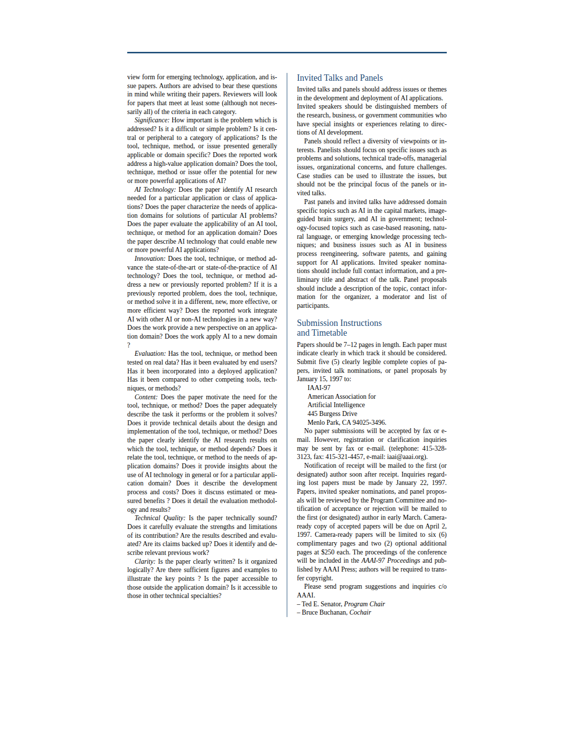view form for emerging technology, application, and issue papers. Authors are advised to bear these questions in mind while writing their papers. Reviewers will look for papers that meet at least some (although not necessarily all) of the criteria in each category.
Significance: How important is the problem which is addressed? Is it a difficult or simple problem? Is it central or peripheral to a category of applications? Is the tool, technique, method, or issue presented generally applicable or domain specific? Does the reported work address a high-value application domain? Does the tool, technique, method or issue offer the potential for new or more powerful applications of AI?
AI Technology: Does the paper identify AI research needed for a particular application or class of applications? Does the paper characterize the needs of application domains for solutions of particular AI problems? Does the paper evaluate the applicability of an AI tool, technique, or method for an application domain? Does the paper describe AI technology that could enable new or more powerful AI applications?
Innovation: Does the tool, technique, or method advance the state-of-the-art or state-of-the-practice of AI technology? Does the tool, technique, or method address a new or previously reported problem? If it is a previously reported problem, does the tool, technique, or method solve it in a different, new, more effective, or more efficient way? Does the reported work integrate AI with other AI or non-AI technologies in a new way? Does the work provide a new perspective on an application domain? Does the work apply AI to a new domain ?
Evaluation: Has the tool, technique, or method been tested on real data? Has it been evaluated by end users? Has it been incorporated into a deployed application? Has it been compared to other competing tools, techniques, or methods?
Content: Does the paper motivate the need for the tool, technique, or method? Does the paper adequately describe the task it performs or the problem it solves? Does it provide technical details about the design and implementation of the tool, technique, or method? Does the paper clearly identify the AI research results on which the tool, technique, or method depends? Does it relate the tool, technique, or method to the needs of application domains? Does it provide insights about the use of AI technology in general or for a particular application domain? Does it describe the development process and costs? Does it discuss estimated or measured benefits ? Does it detail the evaluation methodology and results?
Technical Quality: Is the paper technically sound? Does it carefully evaluate the strengths and limitations of its contribution? Are the results described and evaluated? Are its claims backed up? Does it identify and describe relevant previous work?
Clarity: Is the paper clearly written? Is it organized logically? Are there sufficient figures and examples to illustrate the key points ? Is the paper accessible to those outside the application domain? Is it accessible to those in other technical specialties?
Invited Talks and Panels
Invited talks and panels should address issues or themes in the development and deployment of AI applications.
Invited speakers should be distinguished members of the research, business, or government communities who have special insights or experiences relating to directions of AI development.
Panels should reflect a diversity of viewpoints or interests. Panelists should focus on specific issues such as problems and solutions, technical trade-offs, managerial issues, organizational concerns, and future challenges. Case studies can be used to illustrate the issues, but should not be the principal focus of the panels or invited talks.
Past panels and invited talks have addressed domain specific topics such as AI in the capital markets, image-guided brain surgery, and AI in government; technology-focused topics such as case-based reasoning, natural language, or emerging knowledge processing techniques; and business issues such as AI in business process reengineering, software patents, and gaining support for AI applications. Invited speaker nominations should include full contact information, and a preliminary title and abstract of the talk. Panel proposals should include a description of the topic, contact information for the organizer, a moderator and list of participants.
Submission Instructions
and Timetable
Papers should be 7–12 pages in length. Each paper must indicate clearly in which track it should be considered. Submit five (5) clearly legible complete copies of papers, invited talk nominations, or panel proposals by January 15, 1997 to:
IAAI-97
American Association for
Artificial Intelligence
445 Burgess Drive
Menlo Park, CA 94025-3496.
No paper submissions will be accepted by fax or e-mail. However, registration or clarification inquiries may be sent by fax or e-mail. (telephone: 415-328-3123, fax: 415-321-4457, e-mail: iaai@aaai.org).
Notification of receipt will be mailed to the first (or designated) author soon after receipt. Inquiries regarding lost papers must be made by January 22, 1997. Papers, invited speaker nominations, and panel proposals will be reviewed by the Program Committee and notification of acceptance or rejection will be mailed to the first (or designated) author in early March. Camera-ready copy of accepted papers will be due on April 2, 1997. Camera-ready papers will be limited to six (6) complimentary pages and two (2) optional additional pages at $250 each. The proceedings of the conference will be included in the AAAI-97 Proceedings and published by AAAI Press; authors will be required to transfer copyright.
Please send program suggestions and inquiries c/o AAAI.
– Ted E. Senator, Program Chair
– Bruce Buchanan, Cochair